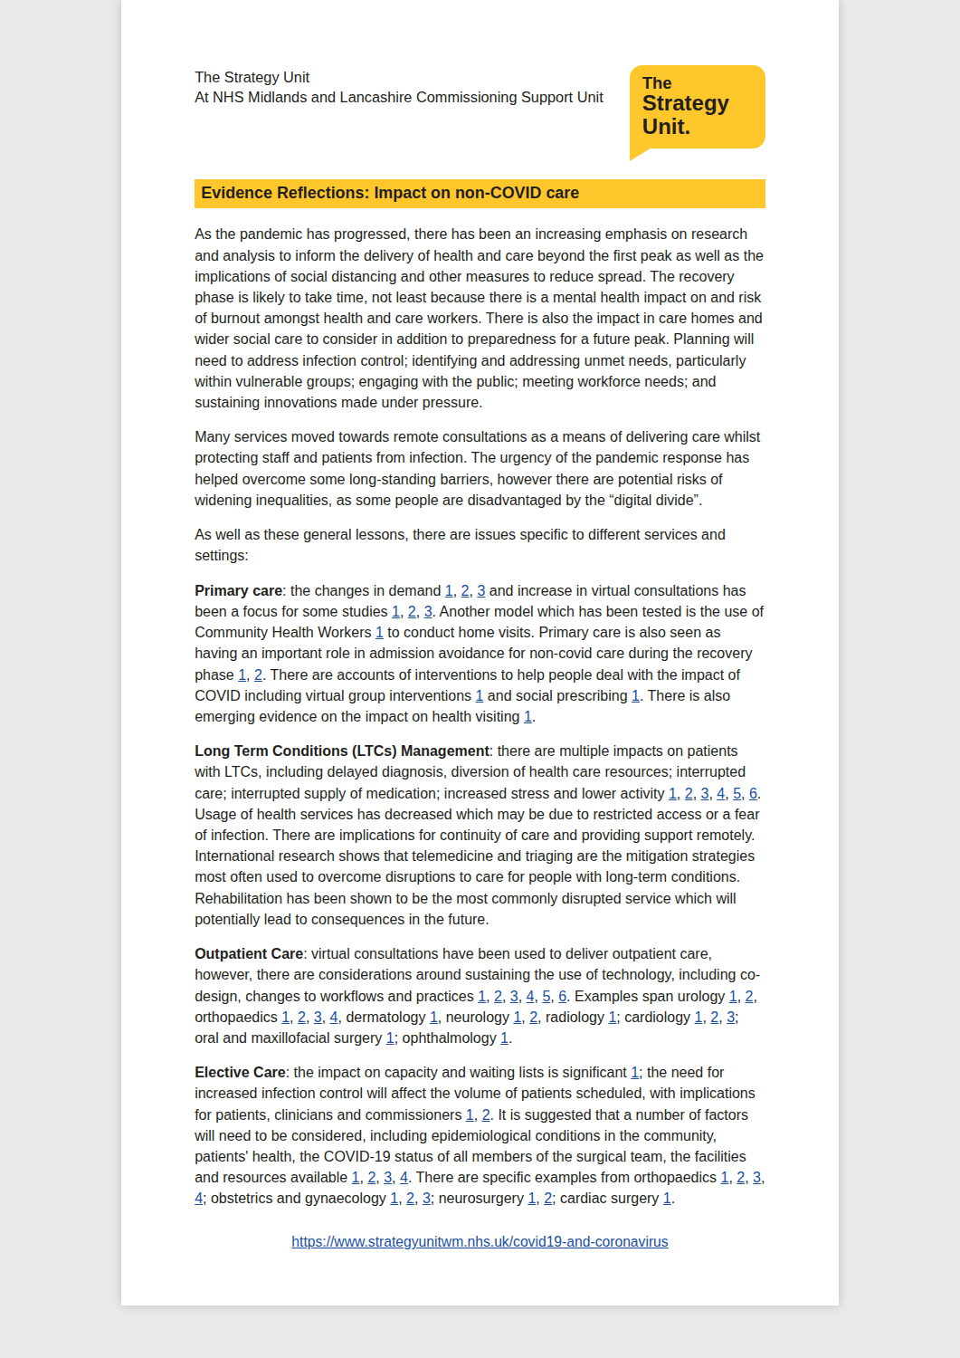The Strategy Unit
At NHS Midlands and Lancashire Commissioning Support Unit
The Strategy Unit.
Evidence Reflections: Impact on non-COVID care
As the pandemic has progressed, there has been an increasing emphasis on research and analysis to inform the delivery of health and care beyond the first peak as well as the implications of social distancing and other measures to reduce spread. The recovery phase is likely to take time, not least because there is a mental health impact on and risk of burnout amongst health and care workers. There is also the impact in care homes and wider social care to consider in addition to preparedness for a future peak. Planning will need to address infection control; identifying and addressing unmet needs, particularly within vulnerable groups; engaging with the public; meeting workforce needs; and sustaining innovations made under pressure.
Many services moved towards remote consultations as a means of delivering care whilst protecting staff and patients from infection. The urgency of the pandemic response has helped overcome some long-standing barriers, however there are potential risks of widening inequalities, as some people are disadvantaged by the “digital divide”.
As well as these general lessons, there are issues specific to different services and settings:
Primary care: the changes in demand 1, 2, 3 and increase in virtual consultations has been a focus for some studies 1, 2, 3. Another model which has been tested is the use of Community Health Workers 1 to conduct home visits. Primary care is also seen as having an important role in admission avoidance for non-covid care during the recovery phase 1, 2. There are accounts of interventions to help people deal with the impact of COVID including virtual group interventions 1 and social prescribing 1. There is also emerging evidence on the impact on health visiting 1.
Long Term Conditions (LTCs) Management: there are multiple impacts on patients with LTCs, including delayed diagnosis, diversion of health care resources; interrupted care; interrupted supply of medication; increased stress and lower activity 1, 2, 3, 4, 5, 6. Usage of health services has decreased which may be due to restricted access or a fear of infection. There are implications for continuity of care and providing support remotely. International research shows that telemedicine and triaging are the mitigation strategies most often used to overcome disruptions to care for people with long-term conditions. Rehabilitation has been shown to be the most commonly disrupted service which will potentially lead to consequences in the future.
Outpatient Care: virtual consultations have been used to deliver outpatient care, however, there are considerations around sustaining the use of technology, including co-design, changes to workflows and practices 1, 2, 3, 4, 5, 6. Examples span urology 1, 2, orthopaedics 1, 2, 3, 4, dermatology 1, neurology 1, 2, radiology 1; cardiology 1, 2, 3; oral and maxillofacial surgery 1; ophthalmology 1.
Elective Care: the impact on capacity and waiting lists is significant 1; the need for increased infection control will affect the volume of patients scheduled, with implications for patients, clinicians and commissioners 1, 2. It is suggested that a number of factors will need to be considered, including epidemiological conditions in the community, patients' health, the COVID-19 status of all members of the surgical team, the facilities and resources available 1, 2, 3, 4. There are specific examples from orthopaedics 1, 2, 3, 4; obstetrics and gynaecology 1, 2, 3; neurosurgery 1, 2; cardiac surgery 1.
https://www.strategyunitwm.nhs.uk/covid19-and-coronavirus